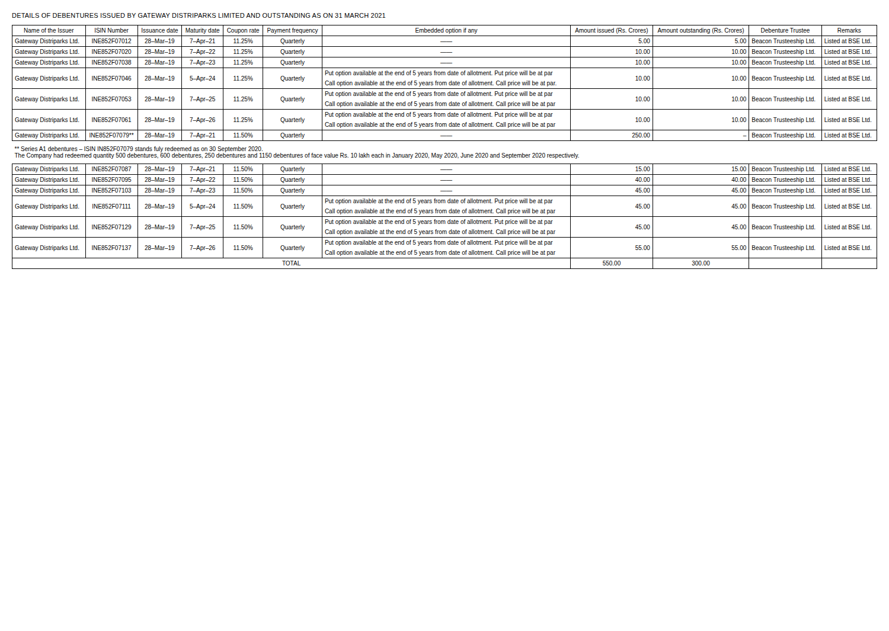DETAILS OF DEBENTURES ISSUED BY GATEWAY DISTRIPARKS LIMITED AND OUTSTANDING AS ON 31 MARCH 2021
| Name of the Issuer | ISIN Number | Issuance date | Maturity date | Coupon rate | Payment frequency | Embedded option if any | Amount issued (Rs. Crores) | Amount outstanding (Rs. Crores) | Debenture Trustee | Remarks |
| --- | --- | --- | --- | --- | --- | --- | --- | --- | --- | --- |
| Gateway Distriparks Ltd. | INE852F07012 | 28–Mar–19 | 7–Apr–21 | 11.25% | Quarterly | —— | 5.00 | 5.00 | Beacon Trusteeship Ltd. | Listed at BSE Ltd. |
| Gateway Distriparks Ltd. | INE852F07020 | 28–Mar–19 | 7–Apr–22 | 11.25% | Quarterly | —— | 10.00 | 10.00 | Beacon Trusteeship Ltd. | Listed at BSE Ltd. |
| Gateway Distriparks Ltd. | INE852F07038 | 28–Mar–19 | 7–Apr–23 | 11.25% | Quarterly | —— | 10.00 | 10.00 | Beacon Trusteeship Ltd. | Listed at BSE Ltd. |
| Gateway Distriparks Ltd. | INE852F07046 | 28–Mar–19 | 5–Apr–24 | 11.25% | Quarterly | Put option available at the end of 5 years from date of allotment. Put price will be at par Call option available at the end of 5 years from date of allotment. Call price will be at par. | 10.00 | 10.00 | Beacon Trusteeship Ltd. | Listed at BSE Ltd. |
| Gateway Distriparks Ltd. | INE852F07053 | 28–Mar–19 | 7–Apr–25 | 11.25% | Quarterly | Put option available at the end of 5 years from date of allotment. Put price will be at par Call option available at the end of 5 years from date of allotment. Call price will be at par | 10.00 | 10.00 | Beacon Trusteeship Ltd. | Listed at BSE Ltd. |
| Gateway Distriparks Ltd. | INE852F07061 | 28–Mar–19 | 7–Apr–26 | 11.25% | Quarterly | Put option available at the end of 5 years from date of allotment. Put price will be at par Call option available at the end of 5 years from date of allotment. Call price will be at par | 10.00 | 10.00 | Beacon Trusteeship Ltd. | Listed at BSE Ltd. |
| Gateway Distriparks Ltd. | INE852F07079** | 28–Mar–19 | 7–Apr–21 | 11.50% | Quarterly | —— | 250.00 | – | Beacon Trusteeship Ltd. | Listed at BSE Ltd. |
| ** Series A1 debentures – ISIN IN852F07079 stands fuly redeemed as on 30 September 2020. The Company had redeemed quantity 500 debentures, 600 debentures, 250 debentures and 1150 debentures of face value Rs. 10 lakh each in January 2020, May 2020, June 2020 and September 2020 respectively. |
| Gateway Distriparks Ltd. | INE852F07087 | 28–Mar–19 | 7–Apr–21 | 11.50% | Quarterly | —— | 15.00 | 15.00 | Beacon Trusteeship Ltd. | Listed at BSE Ltd. |
| Gateway Distriparks Ltd. | INE852F07095 | 28–Mar–19 | 7–Apr–22 | 11.50% | Quarterly | —— | 40.00 | 40.00 | Beacon Trusteeship Ltd. | Listed at BSE Ltd. |
| Gateway Distriparks Ltd. | INE852F07103 | 28–Mar–19 | 7–Apr–23 | 11.50% | Quarterly | —— | 45.00 | 45.00 | Beacon Trusteeship Ltd. | Listed at BSE Ltd. |
| Gateway Distriparks Ltd. | INE852F07111 | 28–Mar–19 | 5–Apr–24 | 11.50% | Quarterly | Put option available at the end of 5 years from date of allotment. Put price will be at par Call option available at the end of 5 years from date of allotment. Call price will be at par | 45.00 | 45.00 | Beacon Trusteeship Ltd. | Listed at BSE Ltd. |
| Gateway Distriparks Ltd. | INE852F07129 | 28–Mar–19 | 7–Apr–25 | 11.50% | Quarterly | Put option available at the end of 5 years from date of allotment. Put price will be at par Call option available at the end of 5 years from date of allotment. Call price will be at par | 45.00 | 45.00 | Beacon Trusteeship Ltd. | Listed at BSE Ltd. |
| Gateway Distriparks Ltd. | INE852F07137 | 28–Mar–19 | 7–Apr–26 | 11.50% | Quarterly | Put option available at the end of 5 years from date of allotment. Put price will be at par Call option available at the end of 5 years from date of allotment. Call price will be at par | 55.00 | 55.00 | Beacon Trusteeship Ltd. | Listed at BSE Ltd. |
| TOTAL | 550.00 | 300.00 | | |